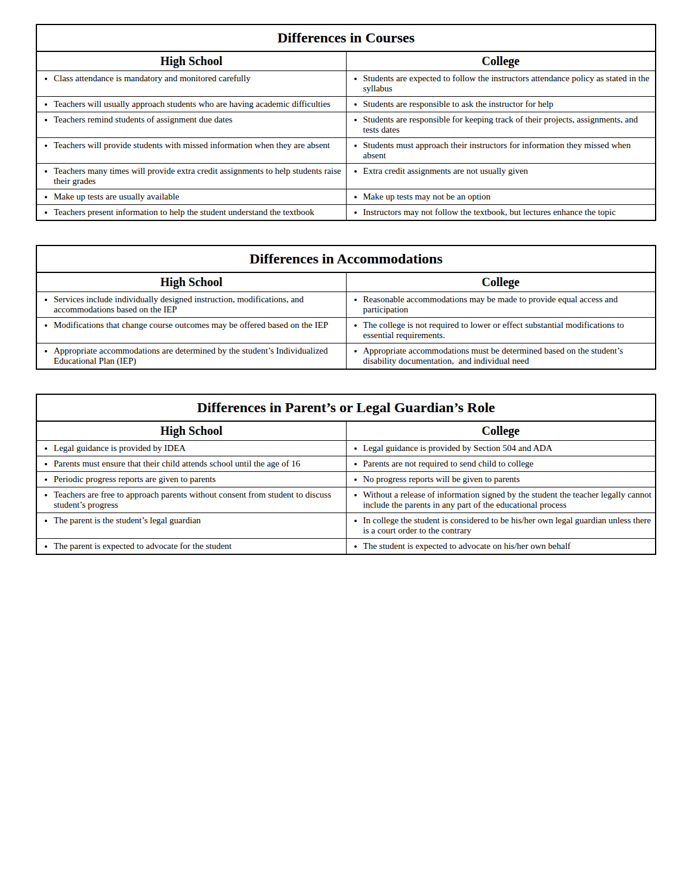Differences in Courses
| High School | College |
| --- | --- |
| Class attendance is mandatory and monitored carefully | Students are expected to follow the instructors attendance policy as stated in the syllabus |
| Teachers will usually approach students who are having academic difficulties | Students are responsible to ask the instructor for help |
| Teachers remind students of assignment due dates | Students are responsible for keeping track of their projects, assignments, and tests dates |
| Teachers will provide students with missed information when they are absent | Students must approach their instructors for information they missed when absent |
| Teachers many times will provide extra credit assignments to help students raise their grades | Extra credit assignments are not usually given |
| Make up tests are usually available | Make up tests may not be an option |
| Teachers present information to help the student understand the textbook | Instructors may not follow the textbook, but lectures enhance the topic |
Differences in Accommodations
| High School | College |
| --- | --- |
| Services include individually designed instruction, modifications, and accommodations based on the IEP | Reasonable accommodations may be made to provide equal access and participation |
| Modifications that change course outcomes may be offered based on the IEP | The college is not required to lower or effect substantial modifications to essential requirements. |
| Appropriate accommodations are determined by the student’s Individualized Educational Plan (IEP) | Appropriate accommodations must be determined based on the student’s disability documentation, and individual need |
Differences in Parent’s or Legal Guardian’s Role
| High School | College |
| --- | --- |
| Legal guidance is provided by IDEA | Legal guidance is provided by Section 504 and ADA |
| Parents must ensure that their child attends school until the age of 16 | Parents are not required to send child to college |
| Periodic progress reports are given to parents | No progress reports will be given to parents |
| Teachers are free to approach parents without consent from student to discuss student’s progress | Without a release of information signed by the student the teacher legally cannot include the parents in any part of the educational process |
| The parent is the student’s legal guardian | In college the student is considered to be his/her own legal guardian unless there is a court order to the contrary |
| The parent is expected to advocate for the student | The student is expected to advocate on his/her own behalf |